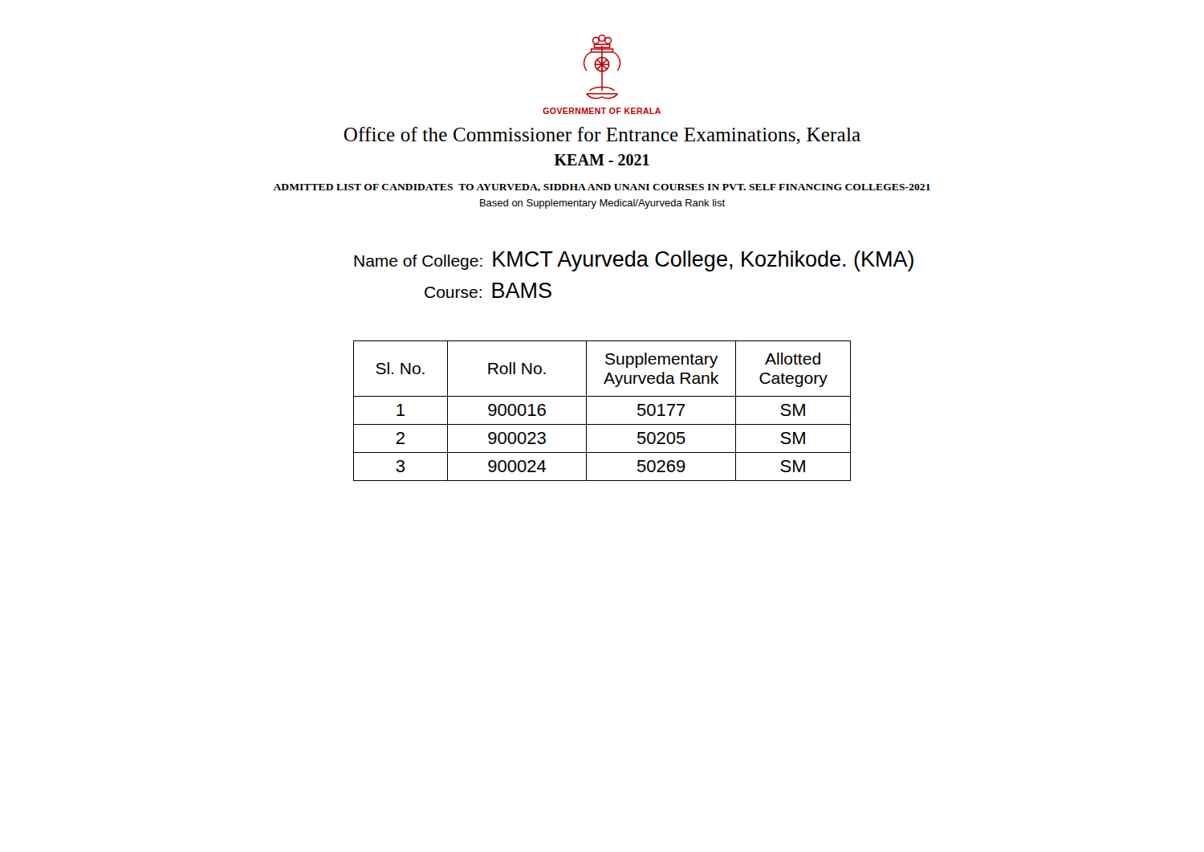GOVERNMENT OF KERALA
Office of the Commissioner for Entrance Examinations, Kerala
KEAM - 2021
ADMITTED LIST OF CANDIDATES TO AYURVEDA, SIDDHA AND UNANI COURSES IN PVT. SELF FINANCING COLLEGES-2021
Based on Supplementary Medical/Ayurveda Rank list
Name of College: KMCT Ayurveda College, Kozhikode. (KMA)
Course: BAMS
| Sl. No. | Roll No. | Supplementary Ayurveda Rank | Allotted Category |
| --- | --- | --- | --- |
| 1 | 900016 | 50177 | SM |
| 2 | 900023 | 50205 | SM |
| 3 | 900024 | 50269 | SM |